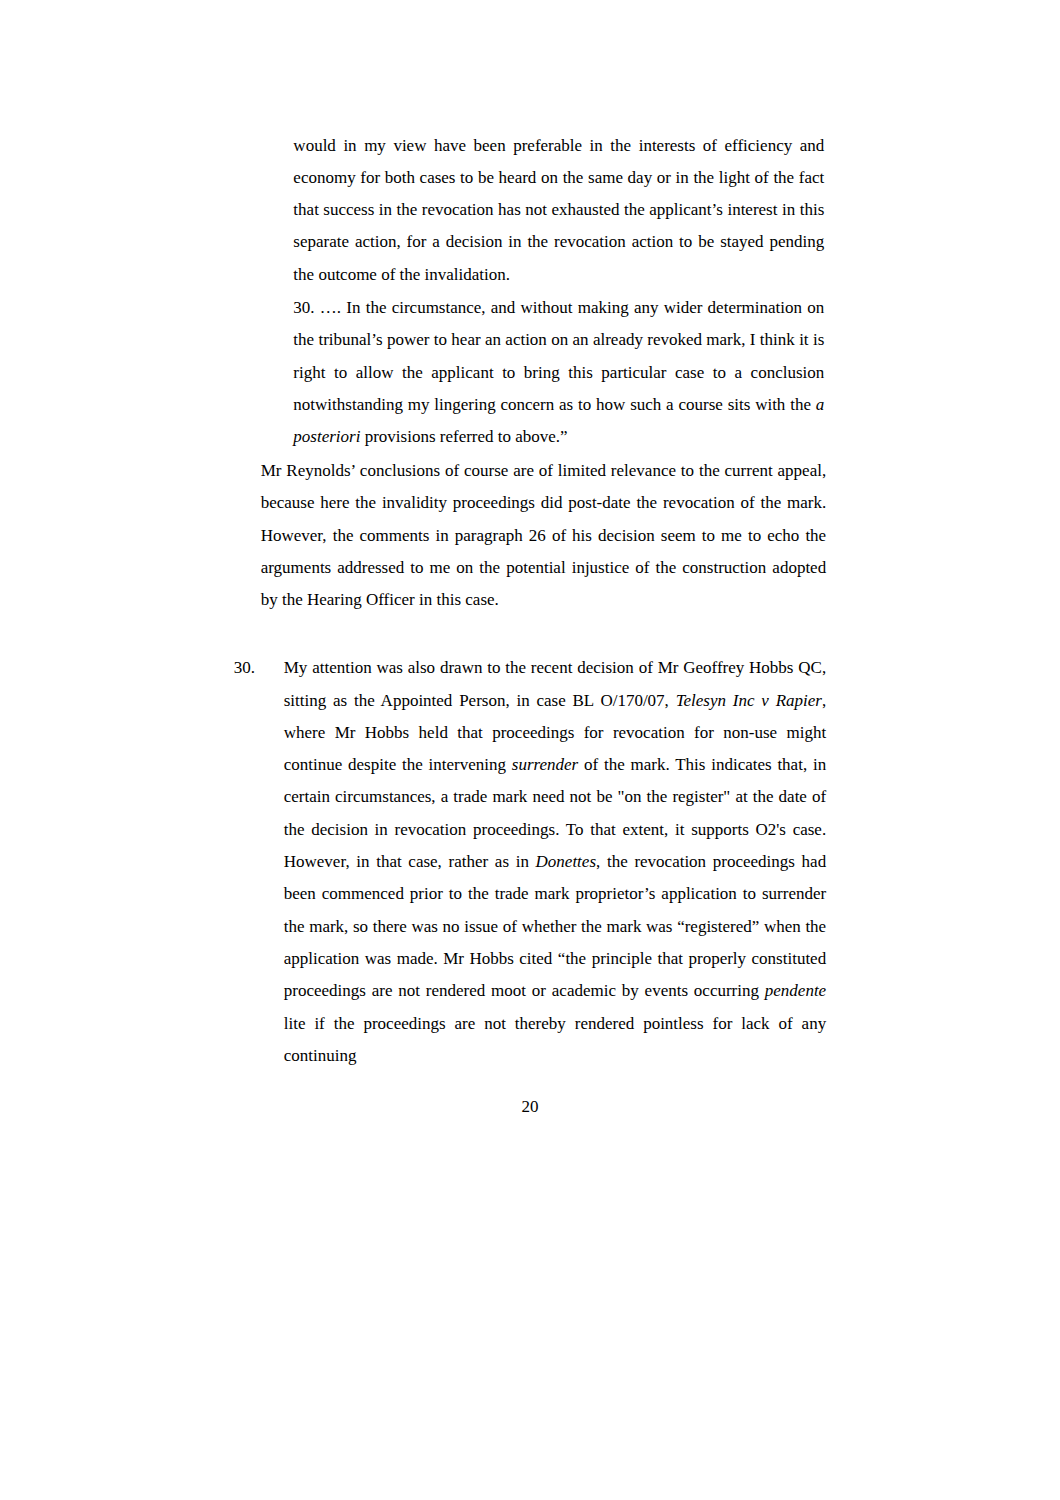would in my view have been preferable in the interests of efficiency and economy for both cases to be heard on the same day or in the light of the fact that success in the revocation has not exhausted the applicant’s interest in this separate action, for a decision in the revocation action to be stayed pending the outcome of the invalidation.
30. …. In the circumstance, and without making any wider determination on the tribunal’s power to hear an action on an already revoked mark, I think it is right to allow the applicant to bring this particular case to a conclusion notwithstanding my lingering concern as to how such a course sits with the a posteriori provisions referred to above.”
Mr Reynolds’ conclusions of course are of limited relevance to the current appeal, because here the invalidity proceedings did post-date the revocation of the mark. However, the comments in paragraph 26 of his decision seem to me to echo the arguments addressed to me on the potential injustice of the construction adopted by the Hearing Officer in this case.
30.
My attention was also drawn to the recent decision of Mr Geoffrey Hobbs QC, sitting as the Appointed Person, in case BL O/170/07, Telesyn Inc v Rapier, where Mr Hobbs held that proceedings for revocation for non-use might continue despite the intervening surrender of the mark. This indicates that, in certain circumstances, a trade mark need not be "on the register" at the date of the decision in revocation proceedings. To that extent, it supports O2's case. However, in that case, rather as in Donettes, the revocation proceedings had been commenced prior to the trade mark proprietor’s application to surrender the mark, so there was no issue of whether the mark was “registered” when the application was made. Mr Hobbs cited “the principle that properly constituted proceedings are not rendered moot or academic by events occurring pendente lite if the proceedings are not thereby rendered pointless for lack of any continuing
20